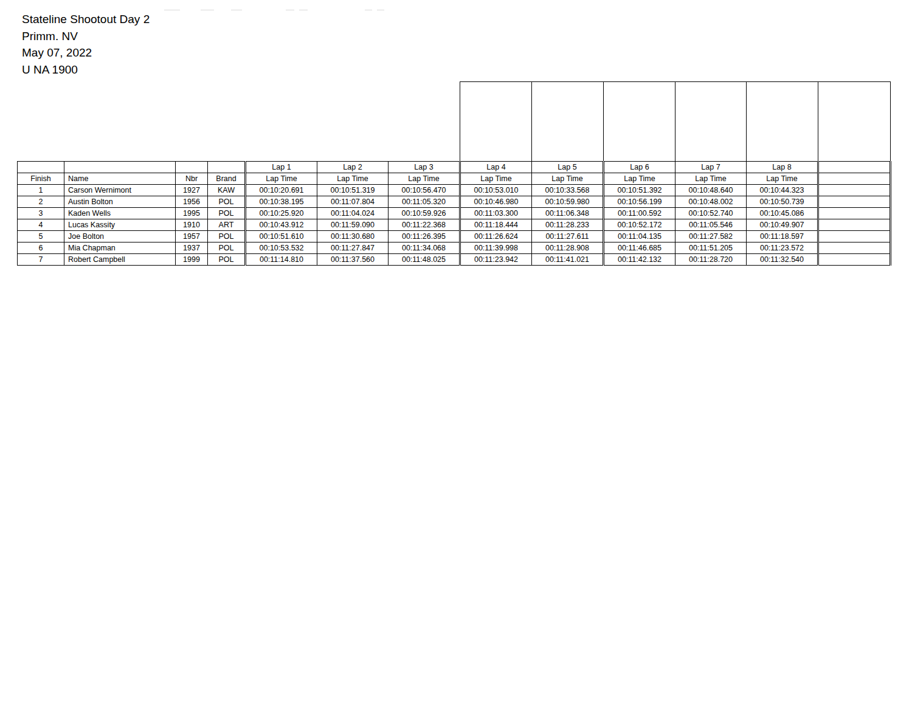Stateline Shootout Day 2
Primm. NV
May 07, 2022
U NA 1900
| | | | | Lap 1 | Lap 2 | Lap 3 | Lap 4 | Lap 5 | Lap 6 | Lap 7 | Lap 8 | |
| --- | --- | --- | --- | --- | --- | --- | --- | --- | --- | --- | --- | --- |
| Finish | Name | Nbr | Brand | Lap Time | Lap Time | Lap Time | Lap Time | Lap Time | Lap Time | Lap Time | Lap Time | |
| 1 | Carson Wernimont | 1927 | KAW | 00:10:20.691 | 00:10:51.319 | 00:10:56.470 | 00:10:53.010 | 00:10:33.568 | 00:10:51.392 | 00:10:48.640 | 00:10:44.323 | |
| 2 | Austin Bolton | 1956 | POL | 00:10:38.195 | 00:11:07.804 | 00:11:05.320 | 00:10:46.980 | 00:10:59.980 | 00:10:56.199 | 00:10:48.002 | 00:10:50.739 | |
| 3 | Kaden Wells | 1995 | POL | 00:10:25.920 | 00:11:04.024 | 00:10:59.926 | 00:11:03.300 | 00:11:06.348 | 00:11:00.592 | 00:10:52.740 | 00:10:45.086 | |
| 4 | Lucas Kassity | 1910 | ART | 00:10:43.912 | 00:11:59.090 | 00:11:22.368 | 00:11:18.444 | 00:11:28.233 | 00:10:52.172 | 00:11:05.546 | 00:10:49.907 | |
| 5 | Joe Bolton | 1957 | POL | 00:10:51.610 | 00:11:30.680 | 00:11:26.395 | 00:11:26.624 | 00:11:27.611 | 00:11:04.135 | 00:11:27.582 | 00:11:18.597 | |
| 6 | Mia Chapman | 1937 | POL | 00:10:53.532 | 00:11:27.847 | 00:11:34.068 | 00:11:39.998 | 00:11:28.908 | 00:11:46.685 | 00:11:51.205 | 00:11:23.572 | |
| 7 | Robert Campbell | 1999 | POL | 00:11:14.810 | 00:11:37.560 | 00:11:48.025 | 00:11:23.942 | 00:11:41.021 | 00:11:42.132 | 00:11:28.720 | 00:11:32.540 | |